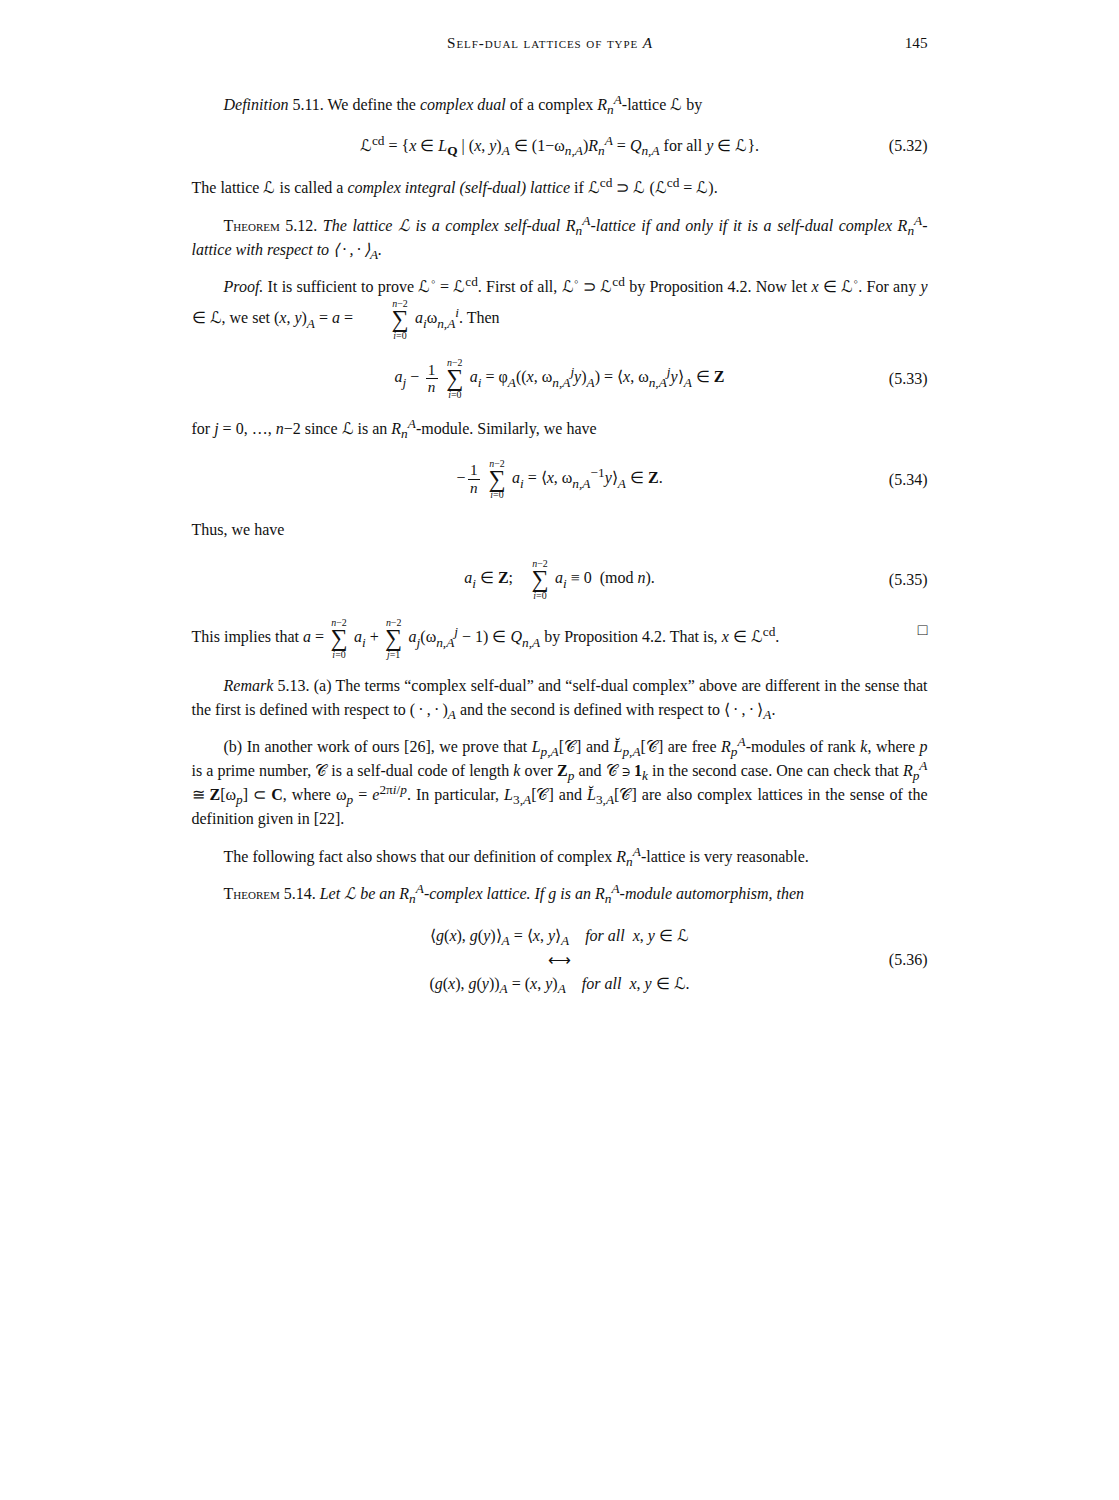Self-dual lattices of type A 145
Definition 5.11. We define the complex dual of a complex RnA-lattice ℒ by
ℒcd = {x ∈ LQ | (x, y)A ∈ (1−ωn,A)RnA = Qn,A for all y ∈ ℒ}. (5.32)
The lattice ℒ is called a complex integral (self-dual) lattice if ℒcd ⊃ ℒ (ℒcd = ℒ).
Theorem 5.12. The lattice ℒ is a complex self-dual RnA-lattice if and only if it is a self-dual complex RnA-lattice with respect to ⟨ · , · ⟩A.
Proof. It is sufficient to prove ℒ◦ = ℒcd. First of all, ℒ◦ ⊃ ℒcd by Proposition 4.2. Now let x ∈ ℒ◦. For any y ∈ ℒ, we set (x, y)A = a = n−2∑i=0 aiωn,Ai. Then
aj − 1 n n−2∑i=0 ai = φA((x, ωn,Ajy)A) = ⟨x, ωn,Ajy⟩A ∈ Z (5.33)
for j = 0, …, n−2 since ℒ is an RnA-module. Similarly, we have
−1 n n−2∑i=0 ai = ⟨x, ωn,A−1y⟩A ∈ Z. (5.34)
Thus, we have
ai ∈ Z; n−2∑i=0 ai ≡ 0 (mod n). (5.35)
This implies that a = n−2∑i=0 ai + n−2∑j=1 aj(ωn,Aj − 1) ∈ Qn,A by Proposition 4.2. That is, x ∈ ℒcd. □
Remark 5.13. (a) The terms “complex self-dual” and “self-dual complex” above are different in the sense that the first is defined with respect to ( · , · )A and the second is defined with respect to ⟨ · , · ⟩A.
(b) In another work of ours [26], we prove that Lp,A[𝒞] and L̆p,A[𝒞] are free RpA-modules of rank k, where p is a prime number, 𝒞 is a self-dual code of length k over Zp and 𝒞 ∋ 1k in the second case. One can check that RpA ≅ Z[ωp] ⊂ C, where ωp = e2πi/p. In particular, L3,A[𝒞] and L̆3,A[𝒞] are also complex lattices in the sense of the definition given in [22].
The following fact also shows that our definition of complex RnA-lattice is very reasonable.
Theorem 5.14. Let ℒ be an RnA-complex lattice. If g is an RnA-module automorphism, then
⟨g(x), g(y)⟩A = ⟨x, y⟩A for all x, y ∈ ℒ ⟷ (g(x), g(y))A = (x, y)A for all x, y ∈ ℒ. (5.36)